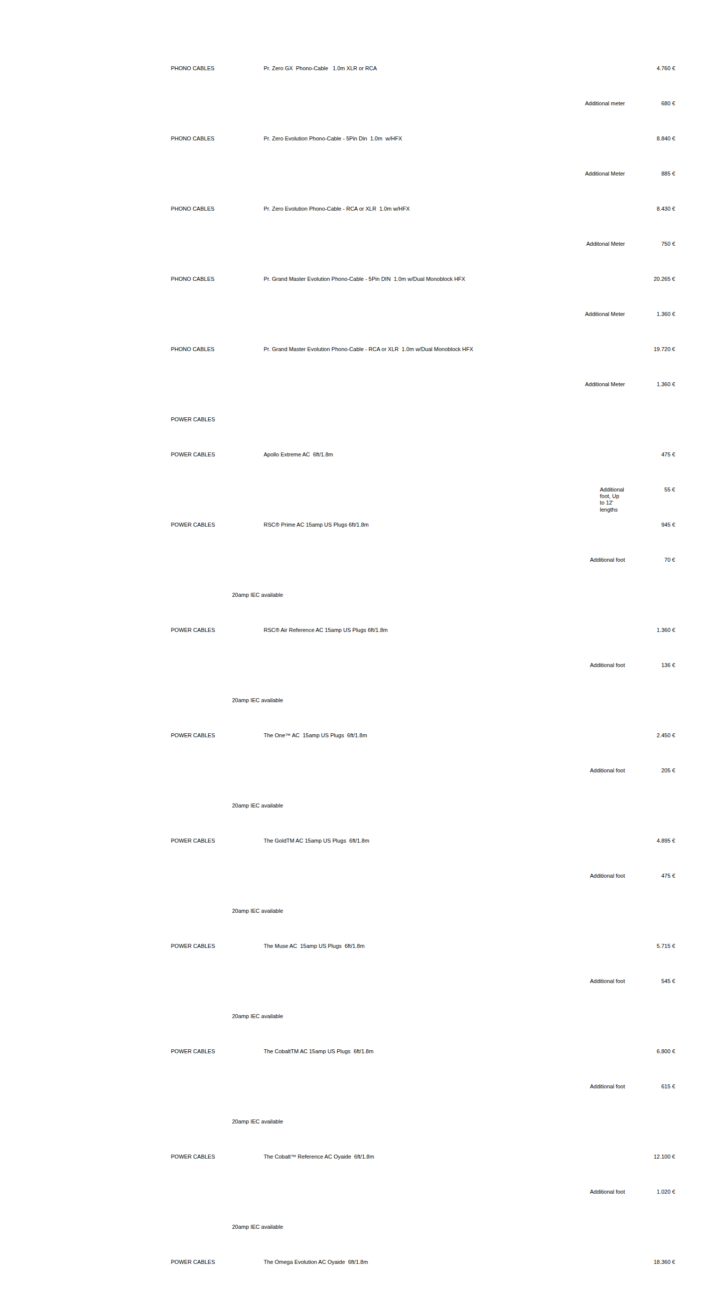| PHONO CABLES | Pr. Zero GX Phono-Cable 1.0m XLR or RCA | | 4.760 € |
| | | Additional meter | 680 € |
| PHONO CABLES | Pr. Zero Evolution Phono-Cable - 5Pin Din 1.0m w/HFX | | 8.840 € |
| | | Additional Meter | 885 € |
| PHONO CABLES | Pr. Zero Evolution Phono-Cable - RCA or XLR 1.0m w/HFX | | 8.430 € |
| | | Additonal Meter | 750 € |
| PHONO CABLES | Pr. Grand Master Evolution Phono-Cable - 5Pin DIN 1.0m w/Dual Monoblock HFX | 20.265 € |
| | | Additional Meter | 1.360 € |
| PHONO CABLES | Pr. Grand Master Evolution Phono-Cable - RCA or XLR 1.0m w/Dual Monoblock HFX | 19.720 € |
| | | Additional Meter | 1.360 € |
| POWER CABLES | | | |
| POWER CABLES | Apollo Extreme AC 6ft/1.8m | | 475 € |
| | | Additional foot, Up to 12' lengths | 55 € |
| POWER CABLES | RSC® Prime AC 15amp US Plugs 6ft/1.8m | | 945 € |
| | | Additional foot | 70 € |
| 20amp IEC available | | | |
| POWER CABLES | RSC® Air Reference AC 15amp US Plugs 6ft/1.8m | | 1.360 € |
| | | Additional foot | 136 € |
| 20amp IEC available | | | |
| POWER CABLES | The One™ AC 15amp US Plugs 6ft/1.8m | | 2.450 € |
| | | Additional foot | 205 € |
| 20amp IEC available | | | |
| POWER CABLES | The GoldTM AC 15amp US Plugs 6ft/1.8m | | 4.895 € |
| | | Additional foot | 475 € |
| 20amp IEC available | | | |
| POWER CABLES | The Muse AC 15amp US Plugs 6ft/1.8m | | 5.715 € |
| | | Additional foot | 545 € |
| 20amp IEC available | | | |
| POWER CABLES | The CobaltTM AC 15amp US Plugs 6ft/1.8m | | 6.800 € |
| | | Additional foot | 615 € |
| 20amp IEC available | | | |
| POWER CABLES | The Cobalt™ Reference AC Oyaide 6ft/1.8m | | 12.100 € |
| | | Additional foot | 1.020 € |
| 20amp IEC available | | | |
| POWER CABLES | The Omega Evolution AC Oyaide 6ft/1.8m | | 18.360 € |